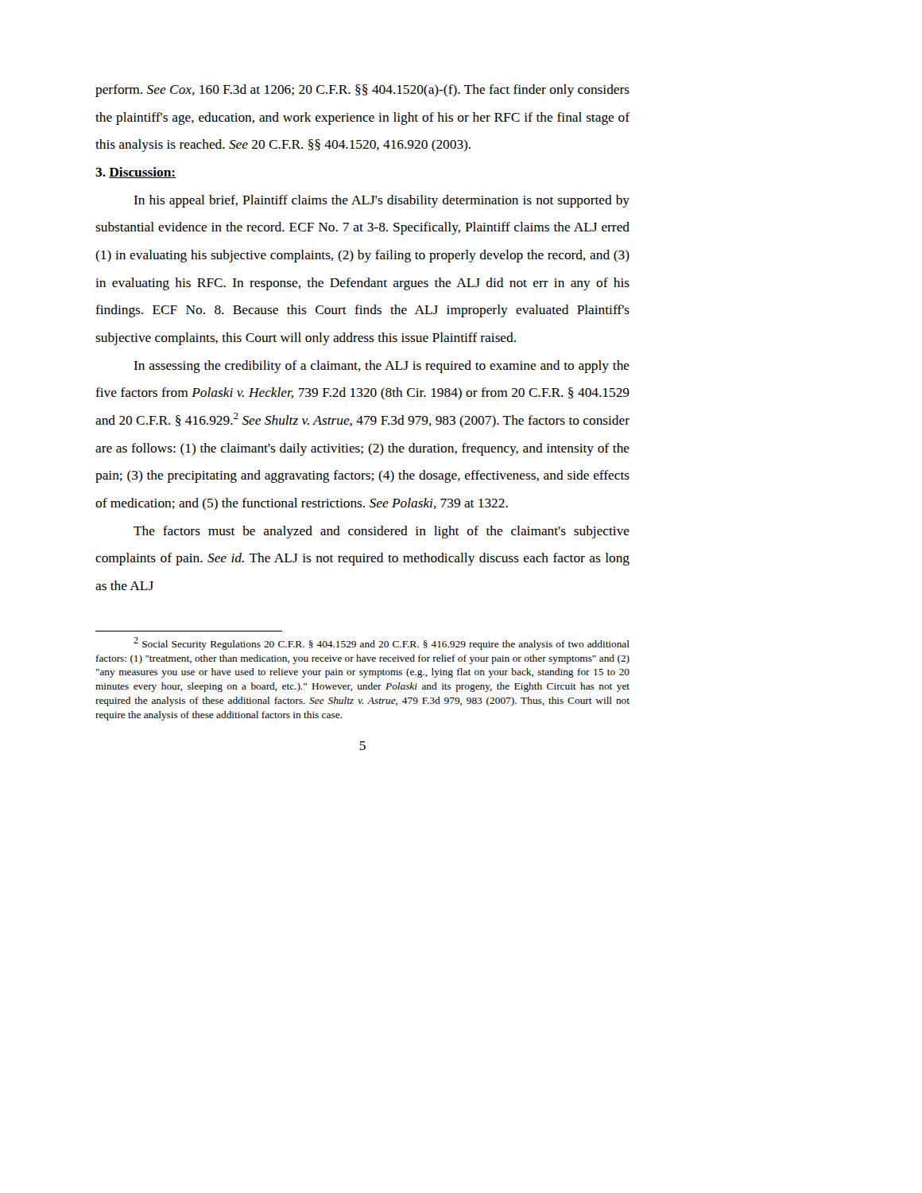perform. See Cox, 160 F.3d at 1206; 20 C.F.R. §§ 404.1520(a)-(f). The fact finder only considers the plaintiff's age, education, and work experience in light of his or her RFC if the final stage of this analysis is reached. See 20 C.F.R. §§ 404.1520, 416.920 (2003).
3. Discussion:
In his appeal brief, Plaintiff claims the ALJ's disability determination is not supported by substantial evidence in the record. ECF No. 7 at 3-8. Specifically, Plaintiff claims the ALJ erred (1) in evaluating his subjective complaints, (2) by failing to properly develop the record, and (3) in evaluating his RFC. In response, the Defendant argues the ALJ did not err in any of his findings. ECF No. 8. Because this Court finds the ALJ improperly evaluated Plaintiff's subjective complaints, this Court will only address this issue Plaintiff raised.
In assessing the credibility of a claimant, the ALJ is required to examine and to apply the five factors from Polaski v. Heckler, 739 F.2d 1320 (8th Cir. 1984) or from 20 C.F.R. § 404.1529 and 20 C.F.R. § 416.929.2 See Shultz v. Astrue, 479 F.3d 979, 983 (2007). The factors to consider are as follows: (1) the claimant's daily activities; (2) the duration, frequency, and intensity of the pain; (3) the precipitating and aggravating factors; (4) the dosage, effectiveness, and side effects of medication; and (5) the functional restrictions. See Polaski, 739 at 1322.
The factors must be analyzed and considered in light of the claimant's subjective complaints of pain. See id. The ALJ is not required to methodically discuss each factor as long as the ALJ
2 Social Security Regulations 20 C.F.R. § 404.1529 and 20 C.F.R. § 416.929 require the analysis of two additional factors: (1) "treatment, other than medication, you receive or have received for relief of your pain or other symptoms" and (2) "any measures you use or have used to relieve your pain or symptoms (e.g., lying flat on your back, standing for 15 to 20 minutes every hour, sleeping on a board, etc.)." However, under Polaski and its progeny, the Eighth Circuit has not yet required the analysis of these additional factors. See Shultz v. Astrue, 479 F.3d 979, 983 (2007). Thus, this Court will not require the analysis of these additional factors in this case.
5